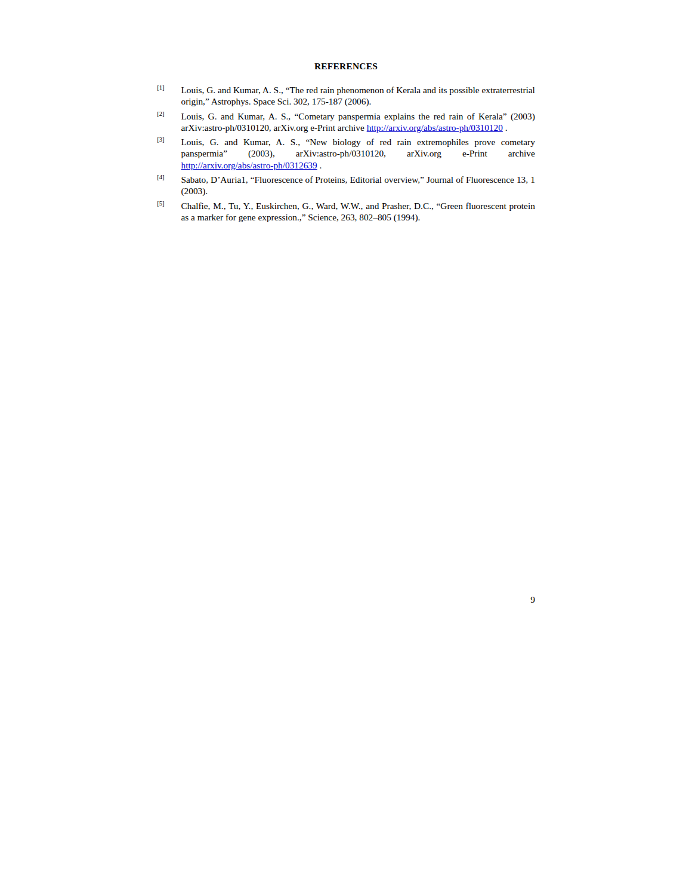REFERENCES
[1] Louis, G. and Kumar, A. S., “The red rain phenomenon of Kerala and its possible extraterrestrial origin,” Astrophys. Space Sci. 302, 175-187 (2006).
[2] Louis, G. and Kumar, A. S., “Cometary panspermia explains the red rain of Kerala” (2003) arXiv:astro-ph/0310120, arXiv.org e-Print archive http://arxiv.org/abs/astro-ph/0310120 .
[3] Louis, G. and Kumar, A. S., “New biology of red rain extremophiles prove cometary panspermia” (2003), arXiv:astro-ph/0310120, arXiv.org e-Print archive http://arxiv.org/abs/astro-ph/0312639 .
[4] Sabato, D’Auria1, “Fluorescence of Proteins, Editorial overview,” Journal of Fluorescence 13, 1 (2003).
[5] Chalfie, M., Tu, Y., Euskirchen, G., Ward, W.W., and Prasher, D.C., “Green fluorescent protein as a marker for gene expression.,” Science, 263, 802–805 (1994).
9